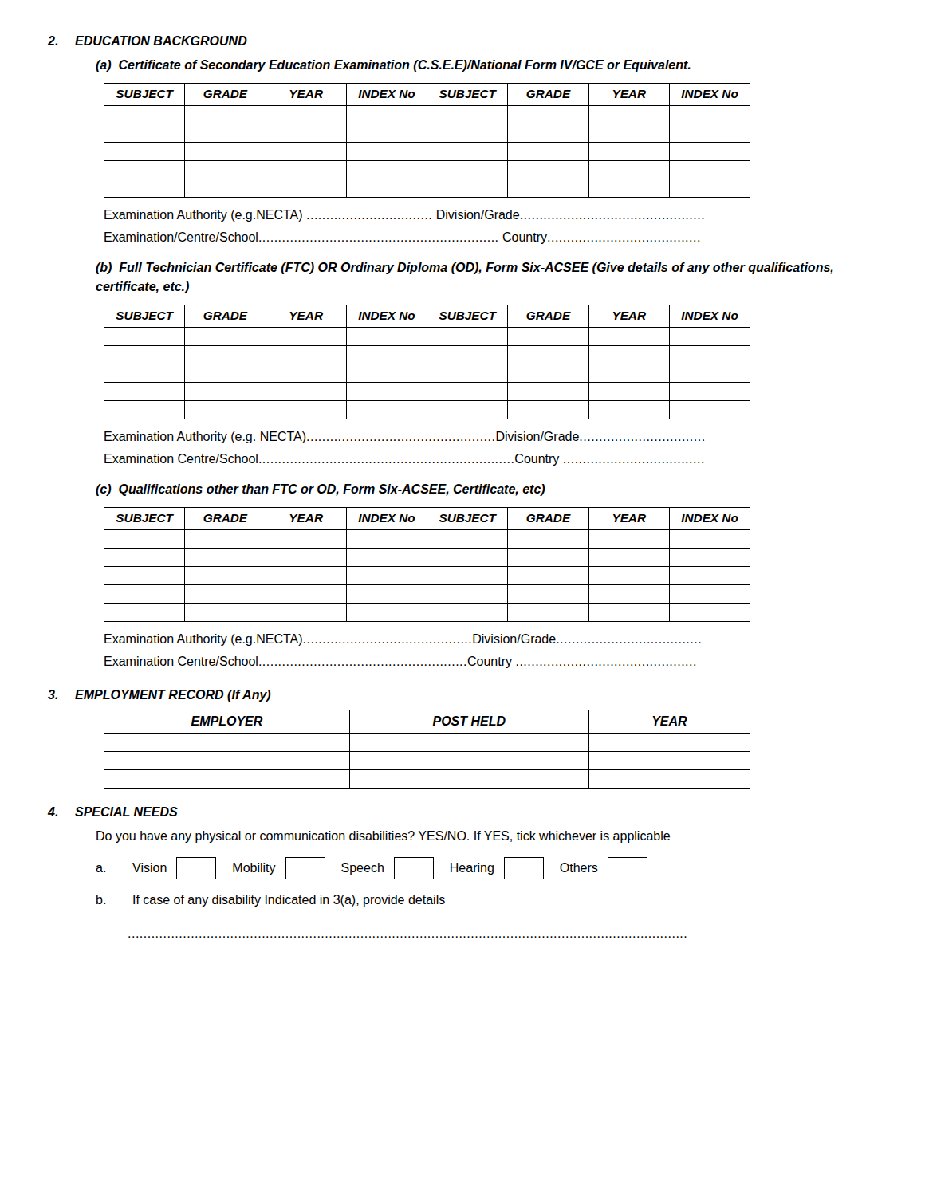2. EDUCATION BACKGROUND
(a) Certificate of Secondary Education Examination (C.S.E.E)/National Form IV/GCE or Equivalent.
| SUBJECT | GRADE | YEAR | INDEX No | SUBJECT | GRADE | YEAR | INDEX No |
| --- | --- | --- | --- | --- | --- | --- | --- |
Examination Authority (e.g.NECTA) ................................ Division/Grade...............................................
Examination/Centre/School............................................................. Country.......................................
(b) Full Technician Certificate (FTC) OR Ordinary Diploma (OD), Form Six-ACSEE (Give details of any other qualifications, certificate, etc.)
| SUBJECT | GRADE | YEAR | INDEX No | SUBJECT | GRADE | YEAR | INDEX No |
| --- | --- | --- | --- | --- | --- | --- | --- |
Examination Authority (e.g. NECTA)................................................ Division/Grade................................
Examination Centre/School................................................................. Country ....................................
(c) Qualifications other than FTC or OD, Form Six-ACSEE, Certificate, etc)
| SUBJECT | GRADE | YEAR | INDEX No | SUBJECT | GRADE | YEAR | INDEX No |
| --- | --- | --- | --- | --- | --- | --- | --- |
Examination Authority (e.g.NECTA)........................................... Division/Grade.....................................
Examination Centre/School..................................................... Country ..............................................
3. EMPLOYMENT RECORD (If Any)
| EMPLOYER | POST HELD | YEAR |
| --- | --- | --- |
4. SPECIAL NEEDS
Do you have any physical or communication disabilities? YES/NO. If YES, tick whichever is applicable
a. Vision Mobility Speech Hearing Others
b. If case of any disability Indicated in 3(a), provide details
..............................................................................................................................................